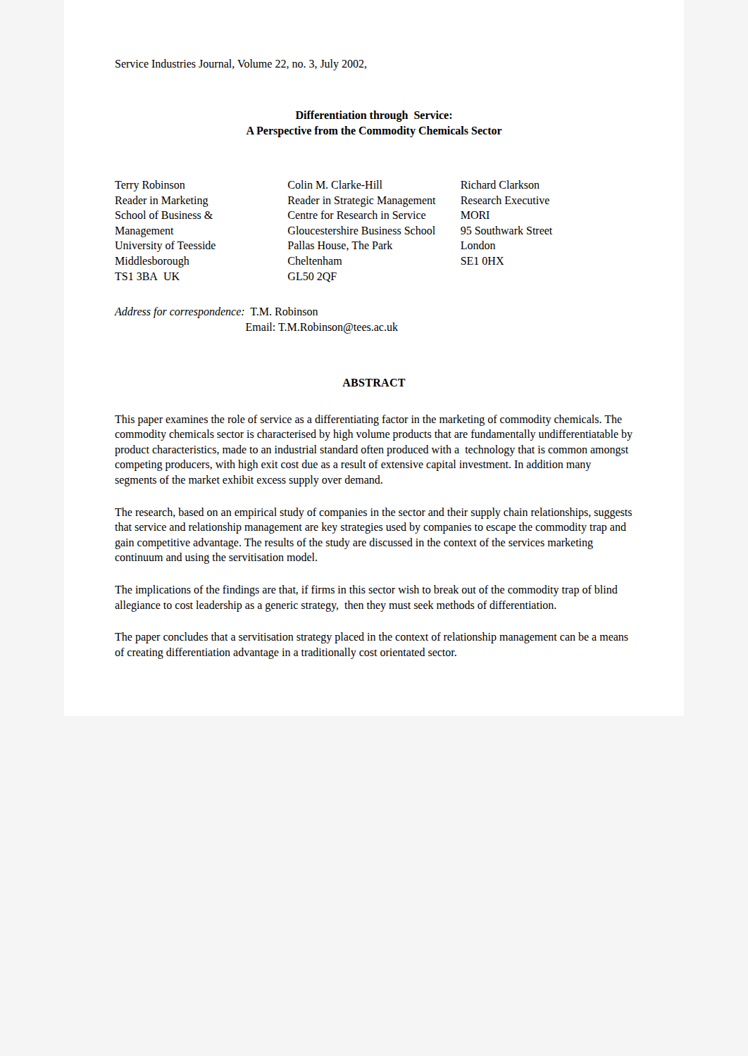Service Industries Journal, Volume 22, no. 3, July 2002,
Differentiation through Service: A Perspective from the Commodity Chemicals Sector
| Terry Robinson | Colin M. Clarke-Hill | Richard Clarkson |
| Reader in Marketing | Reader in Strategic Management | Research Executive |
| School of Business & | Centre for Research in Service | MORI |
| Management | Gloucestershire Business School | 95 Southwark Street |
| University of Teesside | Pallas House, The Park | London |
| Middlesborough | Cheltenham | SE1 0HX |
| TS1 3BA UK | GL50 2QF | |
Address for correspondence: T.M. Robinson Email: T.M.Robinson@tees.ac.uk
ABSTRACT
This paper examines the role of service as a differentiating factor in the marketing of commodity chemicals. The commodity chemicals sector is characterised by high volume products that are fundamentally undifferentiatable by product characteristics, made to an industrial standard often produced with a technology that is common amongst competing producers, with high exit cost due as a result of extensive capital investment. In addition many segments of the market exhibit excess supply over demand.
The research, based on an empirical study of companies in the sector and their supply chain relationships, suggests that service and relationship management are key strategies used by companies to escape the commodity trap and gain competitive advantage. The results of the study are discussed in the context of the services marketing continuum and using the servitisation model.
The implications of the findings are that, if firms in this sector wish to break out of the commodity trap of blind allegiance to cost leadership as a generic strategy, then they must seek methods of differentiation.
The paper concludes that a servitisation strategy placed in the context of relationship management can be a means of creating differentiation advantage in a traditionally cost orientated sector.